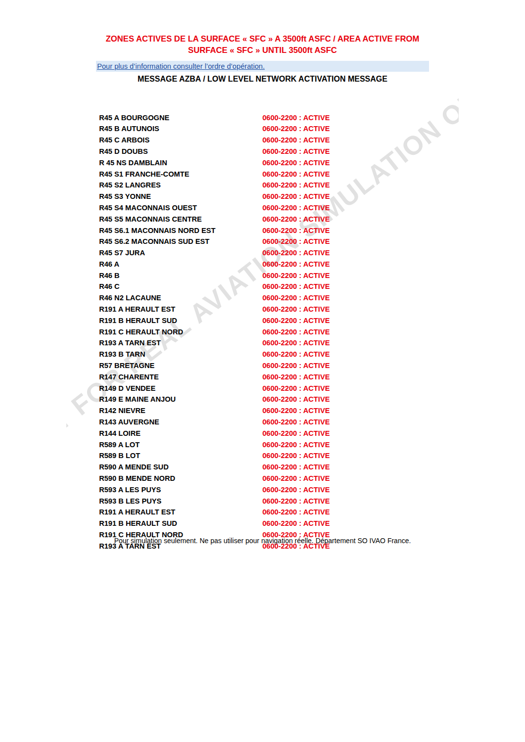ZONES ACTIVES DE LA SURFACE « SFC » A 3500ft ASFC / AREA ACTIVE FROM SURFACE « SFC » UNTIL 3500ft ASFC
Pour plus d’information consulter l’ordre d’opération.
MESSAGE AZBA / LOW LEVEL NETWORK ACTIVATION MESSAGE
NOT FOR REAL AVIATION SIMULATION ONLY
| R45 A BOURGOGNE | 0600-2200 : ACTIVE |
| R45 B AUTUNOIS | 0600-2200 : ACTIVE |
| R45 C ARBOIS | 0600-2200 : ACTIVE |
| R45 D DOUBS | 0600-2200 : ACTIVE |
| R 45 NS DAMBLAIN | 0600-2200 : ACTIVE |
| R45 S1 FRANCHE-COMTE | 0600-2200 : ACTIVE |
| R45 S2 LANGRES | 0600-2200 : ACTIVE |
| R45 S3 YONNE | 0600-2200 : ACTIVE |
| R45 S4 MACONNAIS OUEST | 0600-2200 : ACTIVE |
| R45 S5 MACONNAIS CENTRE | 0600-2200 : ACTIVE |
| R45 S6.1 MACONNAIS NORD EST | 0600-2200 : ACTIVE |
| R45 S6.2 MACONNAIS SUD EST | 0600-2200 : ACTIVE |
| R45 S7 JURA | 0600-2200 : ACTIVE |
| R46 A | 0600-2200 : ACTIVE |
| R46 B | 0600-2200 : ACTIVE |
| R46 C | 0600-2200 : ACTIVE |
| R46 N2 LACAUNE | 0600-2200 : ACTIVE |
| R191 A HERAULT EST | 0600-2200 : ACTIVE |
| R191 B HERAULT SUD | 0600-2200 : ACTIVE |
| R191 C HERAULT NORD | 0600-2200 : ACTIVE |
| R193 A TARN EST | 0600-2200 : ACTIVE |
| R193 B TARN | 0600-2200 : ACTIVE |
| R57 BRETAGNE | 0600-2200 : ACTIVE |
| R147 CHARENTE | 0600-2200 : ACTIVE |
| R149 D VENDEE | 0600-2200 : ACTIVE |
| R149 E MAINE ANJOU | 0600-2200 : ACTIVE |
| R142 NIEVRE | 0600-2200 : ACTIVE |
| R143 AUVERGNE | 0600-2200 : ACTIVE |
| R144 LOIRE | 0600-2200 : ACTIVE |
| R589 A LOT | 0600-2200 : ACTIVE |
| R589 B LOT | 0600-2200 : ACTIVE |
| R590 A MENDE SUD | 0600-2200 : ACTIVE |
| R590 B MENDE NORD | 0600-2200 : ACTIVE |
| R593 A LES PUYS | 0600-2200 : ACTIVE |
| R593 B LES PUYS | 0600-2200 : ACTIVE |
| R191 A HERAULT EST | 0600-2200 : ACTIVE |
| R191 B HERAULT SUD | 0600-2200 : ACTIVE |
| R191 C HERAULT NORD | 0600-2200 : ACTIVE |
| R193 A TARN EST | 0600-2200 : ACTIVE |
Pour simulation seulement. Ne pas utiliser pour navigation réelle. Département SO IVAO France.